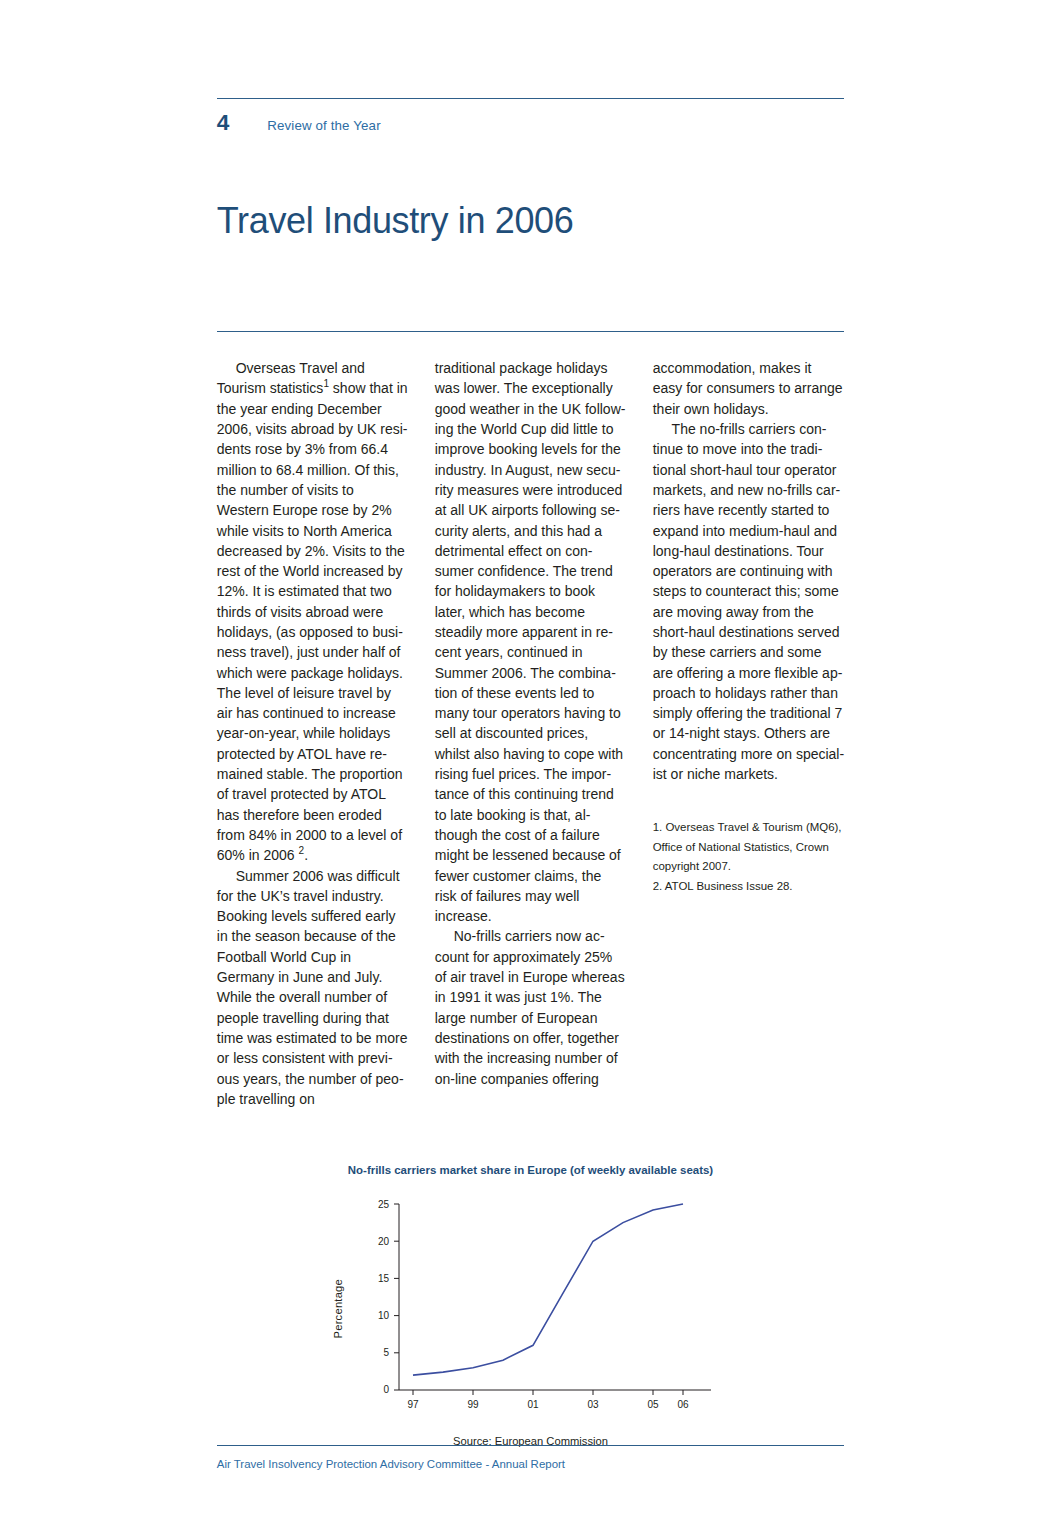4
Review of the Year
Travel Industry in 2006
Overseas Travel and Tourism statistics1 show that in the year ending December 2006, visits abroad by UK residents rose by 3% from 66.4 million to 68.4 million. Of this, the number of visits to Western Europe rose by 2% while visits to North America decreased by 2%. Visits to the rest of the World increased by 12%. It is estimated that two thirds of visits abroad were holidays, (as opposed to business travel), just under half of which were package holidays. The level of leisure travel by air has continued to increase year-on-year, while holidays protected by ATOL have remained stable. The proportion of travel protected by ATOL has therefore been eroded from 84% in 2000 to a level of 60% in 2006 2.
Summer 2006 was difficult for the UK’s travel industry. Booking levels suffered early in the season because of the Football World Cup in Germany in June and July. While the overall number of people travelling during that time was estimated to be more or less consistent with previous years, the number of people travelling on
traditional package holidays was lower. The exceptionally good weather in the UK following the World Cup did little to improve booking levels for the industry. In August, new security measures were introduced at all UK airports following security alerts, and this had a detrimental effect on consumer confidence. The trend for holidaymakers to book later, which has become steadily more apparent in recent years, continued in Summer 2006. The combination of these events led to many tour operators having to sell at discounted prices, whilst also having to cope with rising fuel prices. The importance of this continuing trend to late booking is that, although the cost of a failure might be lessened because of fewer customer claims, the risk of failures may well increase.
No-frills carriers now account for approximately 25% of air travel in Europe whereas in 1991 it was just 1%. The large number of European destinations on offer, together with the increasing number of on-line companies offering
accommodation, makes it easy for consumers to arrange their own holidays.
The no-frills carriers continue to move into the traditional short-haul tour operator markets, and new no-frills carriers have recently started to expand into medium-haul and long-haul destinations. Tour operators are continuing with steps to counteract this; some are moving away from the short-haul destinations served by these carriers and some are offering a more flexible approach to holidays rather than simply offering the traditional 7 or 14-night stays. Others are concentrating more on specialist or niche markets.
1. Overseas Travel & Tourism (MQ6), Office of National Statistics, Crown copyright 2007.
2. ATOL Business Issue 28.
No-frills carriers market share in Europe (of weekly available seats)
Percentage
0 5 10 15 20 25 97 99 01 03 05 06
Source: European Commission
Air Travel Insolvency Protection Advisory Committee - Annual Report